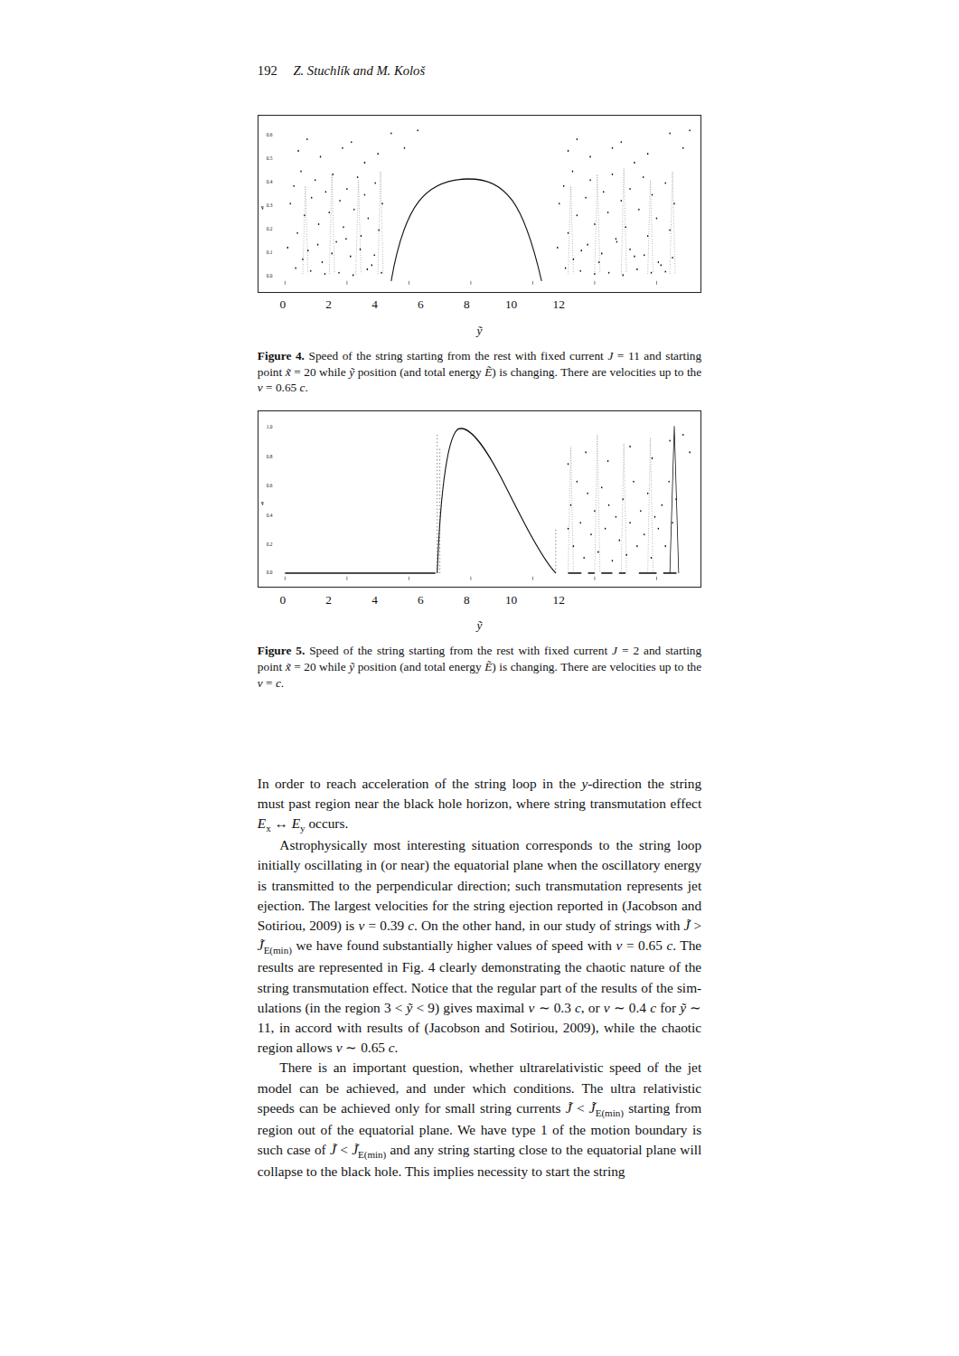192 Z. Stuchlík and M. Kološ
0.6 0.5 0.4 0.3 0.2 0.1 0.0 v
0 2 4 6 8 10 12
ỹ
Figure 4. Speed of the string starting from the rest with fixed current J = 11 and starting point x̃ = 20 while ỹ position (and total energy Ẽ) is changing. There are velocities up to the v = 0.65 c.
1.0 0.8 0.6 0.4 0.2 0.0 v
0 2 4 6 8 10 12
ỹ
Figure 5. Speed of the string starting from the rest with fixed current J = 2 and starting point x̃ = 20 while ỹ position (and total energy Ẽ) is changing. There are velocities up to the v = c.
In order to reach acceleration of the string loop in the y-direction the string must past region near the black hole horizon, where string transmutation effect Ex ↔ Ey occurs.
Astrophysically most interesting situation corresponds to the string loop initially oscillating in (or near) the equatorial plane when the oscillatory energy is transmitted to the perpendicular direction; such transmutation represents jet ejection. The largest velocities for the string ejection reported in (Jacobson and Sotiriou, 2009) is v = 0.39 c. On the other hand, in our study of strings with J̃ > J̃E(min) we have found substantially higher values of speed with v = 0.65 c. The results are represented in Fig. 4 clearly demonstrating the chaotic nature of the string transmutation effect. Notice that the regular part of the results of the simulations (in the region 3 < ỹ < 9) gives maximal v ∼ 0.3 c, or v ∼ 0.4 c for ỹ ∼ 11, in accord with results of (Jacobson and Sotiriou, 2009), while the chaotic region allows v ∼ 0.65 c.
There is an important question, whether ultrarelativistic speed of the jet model can be achieved, and under which conditions. The ultra relativistic speeds can be achieved only for small string currents J̃ < J̃E(min) starting from region out of the equatorial plane. We have type 1 of the motion boundary is such case of J̃ < J̃E(min) and any string starting close to the equatorial plane will collapse to the black hole. This implies necessity to start the string